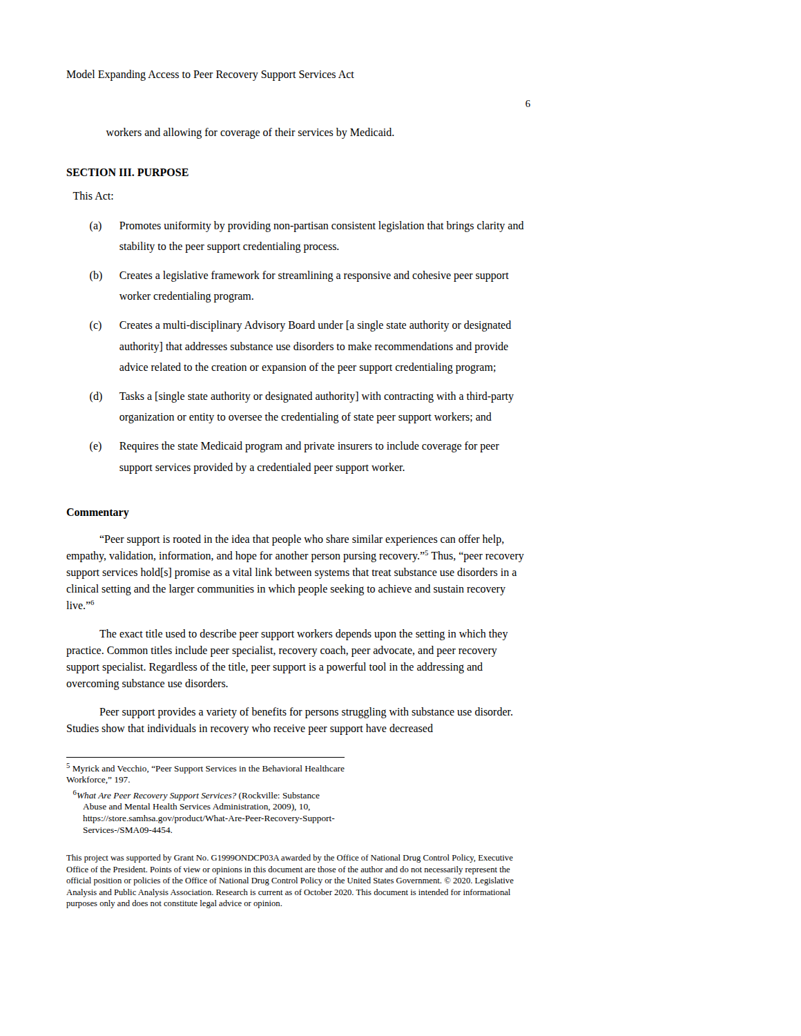Model Expanding Access to Peer Recovery Support Services Act
6
workers and allowing for coverage of their services by Medicaid.
SECTION III. PURPOSE
This Act:
(a) Promotes uniformity by providing non-partisan consistent legislation that brings clarity and stability to the peer support credentialing process.
(b) Creates a legislative framework for streamlining a responsive and cohesive peer support worker credentialing program.
(c) Creates a multi-disciplinary Advisory Board under [a single state authority or designated authority] that addresses substance use disorders to make recommendations and provide advice related to the creation or expansion of the peer support credentialing program;
(d) Tasks a [single state authority or designated authority] with contracting with a third-party organization or entity to oversee the credentialing of state peer support workers; and
(e) Requires the state Medicaid program and private insurers to include coverage for peer support services provided by a credentialed peer support worker.
Commentary
“Peer support is rooted in the idea that people who share similar experiences can offer help, empathy, validation, information, and hope for another person pursing recovery.”5 Thus, “peer recovery support services hold[s] promise as a vital link between systems that treat substance use disorders in a clinical setting and the larger communities in which people seeking to achieve and sustain recovery live.”6
The exact title used to describe peer support workers depends upon the setting in which they practice. Common titles include peer specialist, recovery coach, peer advocate, and peer recovery support specialist. Regardless of the title, peer support is a powerful tool in the addressing and overcoming substance use disorders.
Peer support provides a variety of benefits for persons struggling with substance use disorder. Studies show that individuals in recovery who receive peer support have decreased
5 Myrick and Vecchio, “Peer Support Services in the Behavioral Healthcare Workforce,” 197.
6What Are Peer Recovery Support Services? (Rockville: Substance Abuse and Mental Health Services Administration, 2009), 10, https://store.samhsa.gov/product/What-Are-Peer-Recovery-Support-Services-/SMA09-4454.
This project was supported by Grant No. G1999ONDCP03A awarded by the Office of National Drug Control Policy, Executive Office of the President. Points of view or opinions in this document are those of the author and do not necessarily represent the official position or policies of the Office of National Drug Control Policy or the United States Government. © 2020. Legislative Analysis and Public Analysis Association. Research is current as of October 2020. This document is intended for informational purposes only and does not constitute legal advice or opinion.